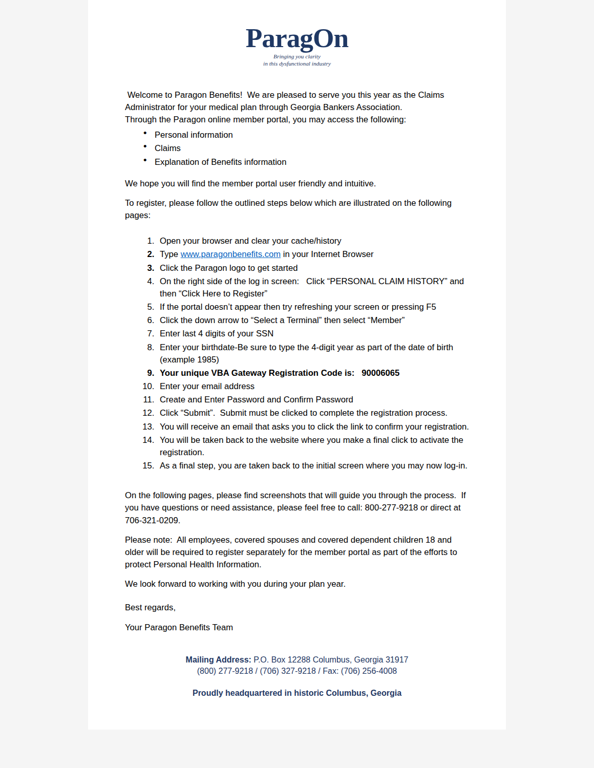ParagOn
Bringing you clarity
in this dysfunctional industry
Welcome to Paragon Benefits! We are pleased to serve you this year as the Claims Administrator for your medical plan through Georgia Bankers Association.
Through the Paragon online member portal, you may access the following:
Personal information
Claims
Explanation of Benefits information
We hope you will find the member portal user friendly and intuitive.
To register, please follow the outlined steps below which are illustrated on the following pages:
Open your browser and clear your cache/history
Type www.paragonbenefits.com in your Internet Browser
Click the Paragon logo to get started
On the right side of the log in screen: Click “PERSONAL CLAIM HISTORY” and then “Click Here to Register”
If the portal doesn’t appear then try refreshing your screen or pressing F5
Click the down arrow to “Select a Terminal” then select “Member”
Enter last 4 digits of your SSN
Enter your birthdate-Be sure to type the 4-digit year as part of the date of birth (example 1985)
Your unique VBA Gateway Registration Code is: 90006065
Enter your email address
Create and Enter Password and Confirm Password
Click “Submit”. Submit must be clicked to complete the registration process.
You will receive an email that asks you to click the link to confirm your registration.
You will be taken back to the website where you make a final click to activate the registration.
As a final step, you are taken back to the initial screen where you may now log-in.
On the following pages, please find screenshots that will guide you through the process. If you have questions or need assistance, please feel free to call: 800-277-9218 or direct at 706-321-0209.
Please note: All employees, covered spouses and covered dependent children 18 and older will be required to register separately for the member portal as part of the efforts to protect Personal Health Information.
We look forward to working with you during your plan year.
Best regards,
Your Paragon Benefits Team
Mailing Address: P.O. Box 12288 Columbus, Georgia 31917
(800) 277-9218 / (706) 327-9218 / Fax: (706) 256-4008
Proudly headquartered in historic Columbus, Georgia